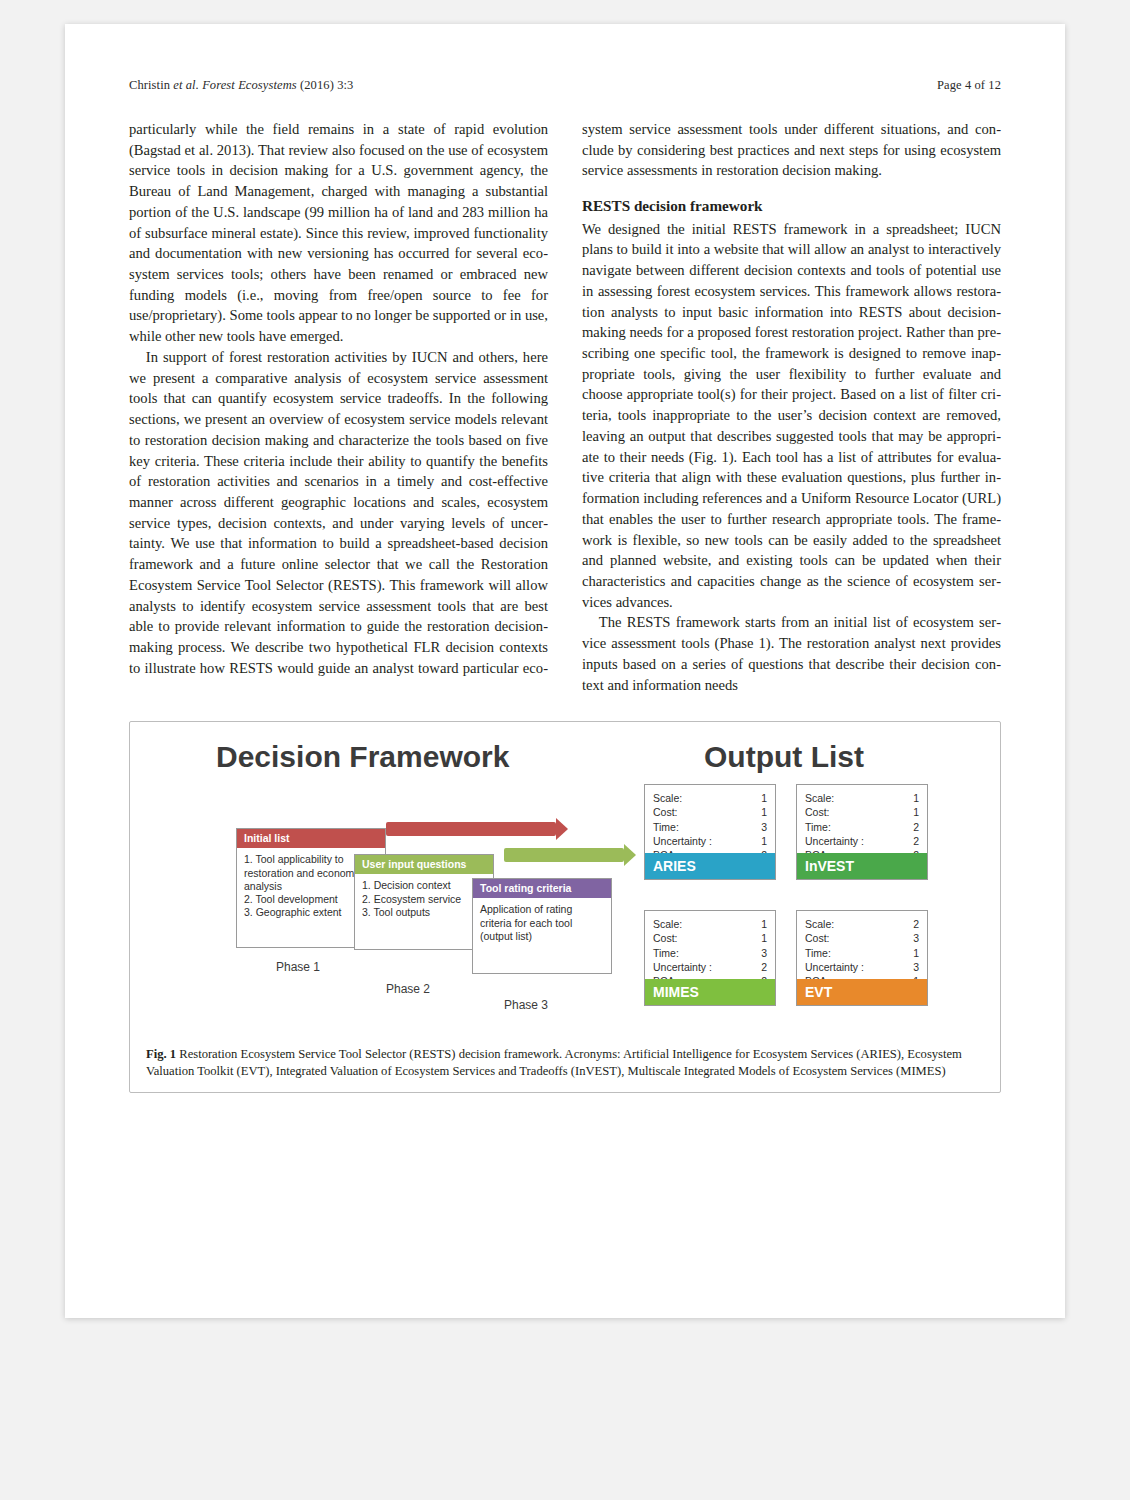Christin et al. Forest Ecosystems (2016) 3:3
Page 4 of 12
particularly while the field remains in a state of rapid evolution (Bagstad et al. 2013). That review also focused on the use of ecosystem service tools in decision making for a U.S. government agency, the Bureau of Land Management, charged with managing a substantial portion of the U.S. landscape (99 million ha of land and 283 million ha of subsurface mineral estate). Since this review, improved functionality and documentation with new versioning has occurred for several ecosystem services tools; others have been renamed or embraced new funding models (i.e., moving from free/open source to fee for use/proprietary). Some tools appear to no longer be supported or in use, while other new tools have emerged.
In support of forest restoration activities by IUCN and others, here we present a comparative analysis of ecosystem service assessment tools that can quantify ecosystem service tradeoffs. In the following sections, we present an overview of ecosystem service models relevant to restoration decision making and characterize the tools based on five key criteria. These criteria include their ability to quantify the benefits of restoration activities and scenarios in a timely and cost-effective manner across different geographic locations and scales, ecosystem service types, decision contexts, and under varying levels of uncertainty. We use that information to build a spreadsheet-based decision framework and a future online selector that we call the Restoration Ecosystem Service Tool Selector (RESTS). This framework will allow analysts to identify ecosystem service assessment tools that are best able to provide relevant information to guide the restoration decision-making process. We describe two hypothetical FLR decision contexts to illustrate how RESTS would guide an analyst toward particular ecosystem service assessment tools under different situations, and conclude by considering best practices and next steps for using ecosystem service assessments in restoration decision making.
RESTS decision framework
We designed the initial RESTS framework in a spreadsheet; IUCN plans to build it into a website that will allow an analyst to interactively navigate between different decision contexts and tools of potential use in assessing forest ecosystem services. This framework allows restoration analysts to input basic information into RESTS about decision-making needs for a proposed forest restoration project. Rather than prescribing one specific tool, the framework is designed to remove inappropriate tools, giving the user flexibility to further evaluate and choose appropriate tool(s) for their project. Based on a list of filter criteria, tools inappropriate to the user’s decision context are removed, leaving an output that describes suggested tools that may be appropriate to their needs (Fig. 1). Each tool has a list of attributes for evaluative criteria that align with these evaluation questions, plus further information including references and a Uniform Resource Locator (URL) that enables the user to further research appropriate tools. The framework is flexible, so new tools can be easily added to the spreadsheet and planned website, and existing tools can be updated when their characteristics and capacities change as the science of ecosystem services advances.
The RESTS framework starts from an initial list of ecosystem service assessment tools (Phase 1). The restoration analyst next provides inputs based on a series of questions that describe their decision context and information needs
Decision Framework
Output List
Initial list 1. Tool applicability to restoration and economic analysis
2. Tool development
3. Geographic extent
User input questions 1. Decision context
2. Ecosystem service
3. Tool outputs
Tool rating criteria Application of rating criteria for each tool (output list)
Phase 1
Phase 2
Phase 3
Scale: 1
Cost: 1
Time: 3
Uncertainty : 1
BCA: 2
ARIES
Scale: 1
Cost: 1
Time: 2
Uncertainty : 2
BCA: 2
InVEST
Scale: 1
Cost: 1
Time: 3
Uncertainty : 2
BCA: 2
MIMES
Scale: 2
Cost: 3
Time: 1
Uncertainty : 3
BCA: 1
EVT
Fig. 1 Restoration Ecosystem Service Tool Selector (RESTS) decision framework. Acronyms: Artificial Intelligence for Ecosystem Services (ARIES), Ecosystem Valuation Toolkit (EVT), Integrated Valuation of Ecosystem Services and Tradeoffs (InVEST), Multiscale Integrated Models of Ecosystem Services (MIMES)